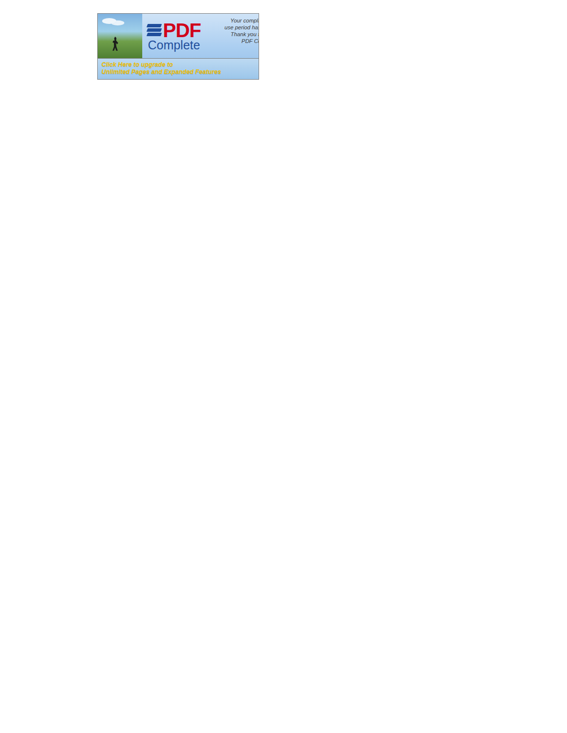PDF
Complete
Your complimentary
use period has ended.
Thank you for using
PDF Complete.
Click Here to upgrade to
Unlimited Pages and Expanded Features